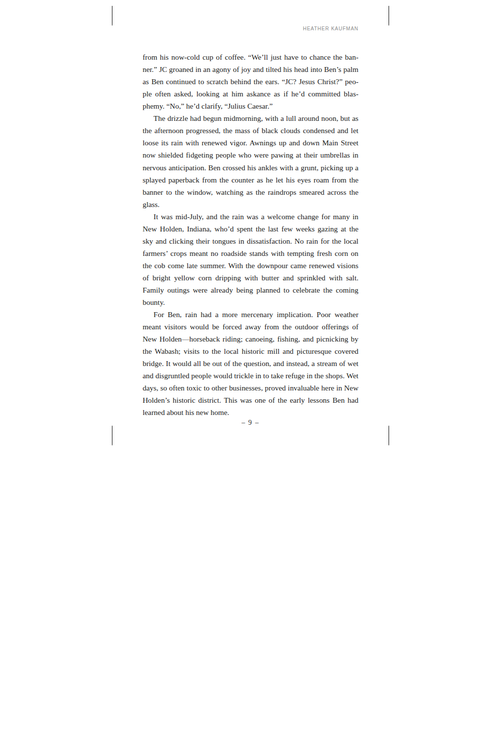Heather Kaufman
from his now-cold cup of coffee. “We’ll just have to chance the banner.” JC groaned in an agony of joy and tilted his head into Ben’s palm as Ben continued to scratch behind the ears. “JC? Jesus Christ?” people often asked, looking at him askance as if he’d committed blasphemy. “No,” he’d clarify, “Julius Caesar.”
The drizzle had begun midmorning, with a lull around noon, but as the afternoon progressed, the mass of black clouds condensed and let loose its rain with renewed vigor. Awnings up and down Main Street now shielded fidgeting people who were pawing at their umbrellas in nervous anticipation. Ben crossed his ankles with a grunt, picking up a splayed paperback from the counter as he let his eyes roam from the banner to the window, watching as the raindrops smeared across the glass.
It was mid-July, and the rain was a welcome change for many in New Holden, Indiana, who’d spent the last few weeks gazing at the sky and clicking their tongues in dissatisfaction. No rain for the local farmers’ crops meant no roadside stands with tempting fresh corn on the cob come late summer. With the downpour came renewed visions of bright yellow corn dripping with butter and sprinkled with salt. Family outings were already being planned to celebrate the coming bounty.
For Ben, rain had a more mercenary implication. Poor weather meant visitors would be forced away from the outdoor offerings of New Holden—horseback riding; canoeing, fishing, and picnicking by the Wabash; visits to the local historic mill and picturesque covered bridge. It would all be out of the question, and instead, a stream of wet and disgruntled people would trickle in to take refuge in the shops. Wet days, so often toxic to other businesses, proved invaluable here in New Holden’s historic district. This was one of the early lessons Ben had learned about his new home.
– 9 –